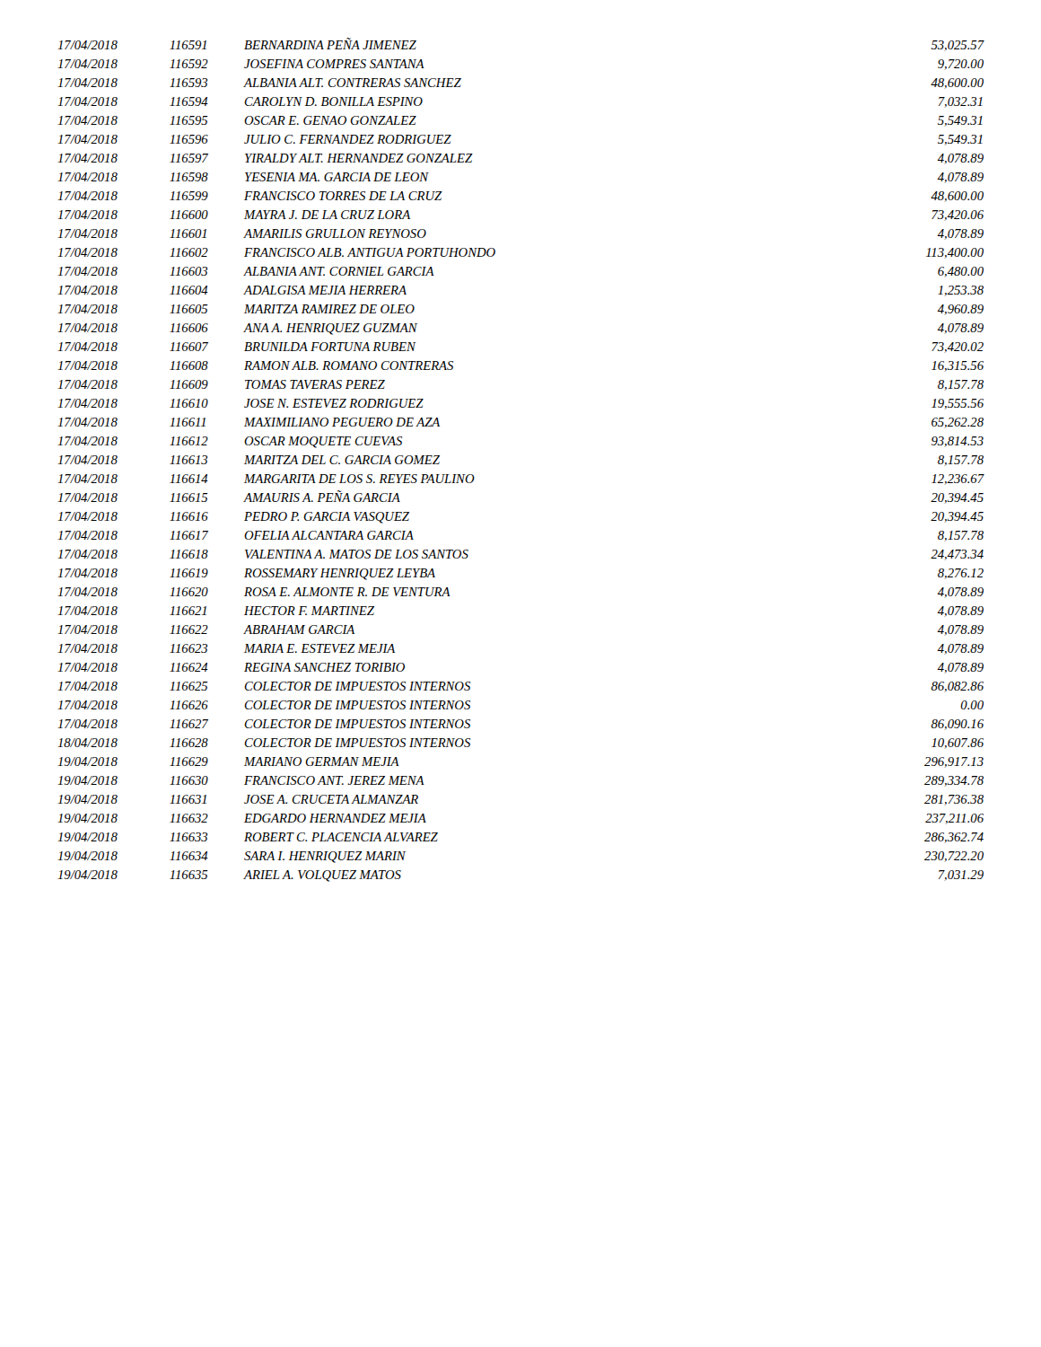| 17/04/2018 | 116591 | BERNARDINA PEÑA JIMENEZ | 53,025.57 |
| 17/04/2018 | 116592 | JOSEFINA COMPRES SANTANA | 9,720.00 |
| 17/04/2018 | 116593 | ALBANIA ALT. CONTRERAS SANCHEZ | 48,600.00 |
| 17/04/2018 | 116594 | CAROLYN D. BONILLA ESPINO | 7,032.31 |
| 17/04/2018 | 116595 | OSCAR E. GENAO GONZALEZ | 5,549.31 |
| 17/04/2018 | 116596 | JULIO C. FERNANDEZ RODRIGUEZ | 5,549.31 |
| 17/04/2018 | 116597 | YIRALDY ALT. HERNANDEZ GONZALEZ | 4,078.89 |
| 17/04/2018 | 116598 | YESENIA MA. GARCIA DE LEON | 4,078.89 |
| 17/04/2018 | 116599 | FRANCISCO TORRES DE LA CRUZ | 48,600.00 |
| 17/04/2018 | 116600 | MAYRA J. DE LA CRUZ LORA | 73,420.06 |
| 17/04/2018 | 116601 | AMARILIS GRULLON REYNOSO | 4,078.89 |
| 17/04/2018 | 116602 | FRANCISCO ALB. ANTIGUA PORTUHONDO | 113,400.00 |
| 17/04/2018 | 116603 | ALBANIA ANT. CORNIEL GARCIA | 6,480.00 |
| 17/04/2018 | 116604 | ADALGISA MEJIA HERRERA | 1,253.38 |
| 17/04/2018 | 116605 | MARITZA RAMIREZ DE OLEO | 4,960.89 |
| 17/04/2018 | 116606 | ANA A. HENRIQUEZ GUZMAN | 4,078.89 |
| 17/04/2018 | 116607 | BRUNILDA FORTUNA RUBEN | 73,420.02 |
| 17/04/2018 | 116608 | RAMON ALB. ROMANO CONTRERAS | 16,315.56 |
| 17/04/2018 | 116609 | TOMAS TAVERAS PEREZ | 8,157.78 |
| 17/04/2018 | 116610 | JOSE N. ESTEVEZ RODRIGUEZ | 19,555.56 |
| 17/04/2018 | 116611 | MAXIMILIANO PEGUERO DE AZA | 65,262.28 |
| 17/04/2018 | 116612 | OSCAR MOQUETE CUEVAS | 93,814.53 |
| 17/04/2018 | 116613 | MARITZA DEL C. GARCIA GOMEZ | 8,157.78 |
| 17/04/2018 | 116614 | MARGARITA DE LOS S. REYES PAULINO | 12,236.67 |
| 17/04/2018 | 116615 | AMAURIS A. PEÑA GARCIA | 20,394.45 |
| 17/04/2018 | 116616 | PEDRO P. GARCIA VASQUEZ | 20,394.45 |
| 17/04/2018 | 116617 | OFELIA ALCANTARA GARCIA | 8,157.78 |
| 17/04/2018 | 116618 | VALENTINA A. MATOS DE LOS SANTOS | 24,473.34 |
| 17/04/2018 | 116619 | ROSSEMARY HENRIQUEZ LEYBA | 8,276.12 |
| 17/04/2018 | 116620 | ROSA E. ALMONTE R. DE VENTURA | 4,078.89 |
| 17/04/2018 | 116621 | HECTOR F. MARTINEZ | 4,078.89 |
| 17/04/2018 | 116622 | ABRAHAM GARCIA | 4,078.89 |
| 17/04/2018 | 116623 | MARIA E. ESTEVEZ MEJIA | 4,078.89 |
| 17/04/2018 | 116624 | REGINA SANCHEZ TORIBIO | 4,078.89 |
| 17/04/2018 | 116625 | COLECTOR DE IMPUESTOS INTERNOS | 86,082.86 |
| 17/04/2018 | 116626 | COLECTOR DE IMPUESTOS INTERNOS | 0.00 |
| 17/04/2018 | 116627 | COLECTOR DE IMPUESTOS INTERNOS | 86,090.16 |
| 18/04/2018 | 116628 | COLECTOR DE IMPUESTOS INTERNOS | 10,607.86 |
| 19/04/2018 | 116629 | MARIANO GERMAN MEJIA | 296,917.13 |
| 19/04/2018 | 116630 | FRANCISCO ANT. JEREZ MENA | 289,334.78 |
| 19/04/2018 | 116631 | JOSE A. CRUCETA ALMANZAR | 281,736.38 |
| 19/04/2018 | 116632 | EDGARDO HERNANDEZ MEJIA | 237,211.06 |
| 19/04/2018 | 116633 | ROBERT C. PLACENCIA ALVAREZ | 286,362.74 |
| 19/04/2018 | 116634 | SARA I. HENRIQUEZ MARIN | 230,722.20 |
| 19/04/2018 | 116635 | ARIEL A. VOLQUEZ MATOS | 7,031.29 |